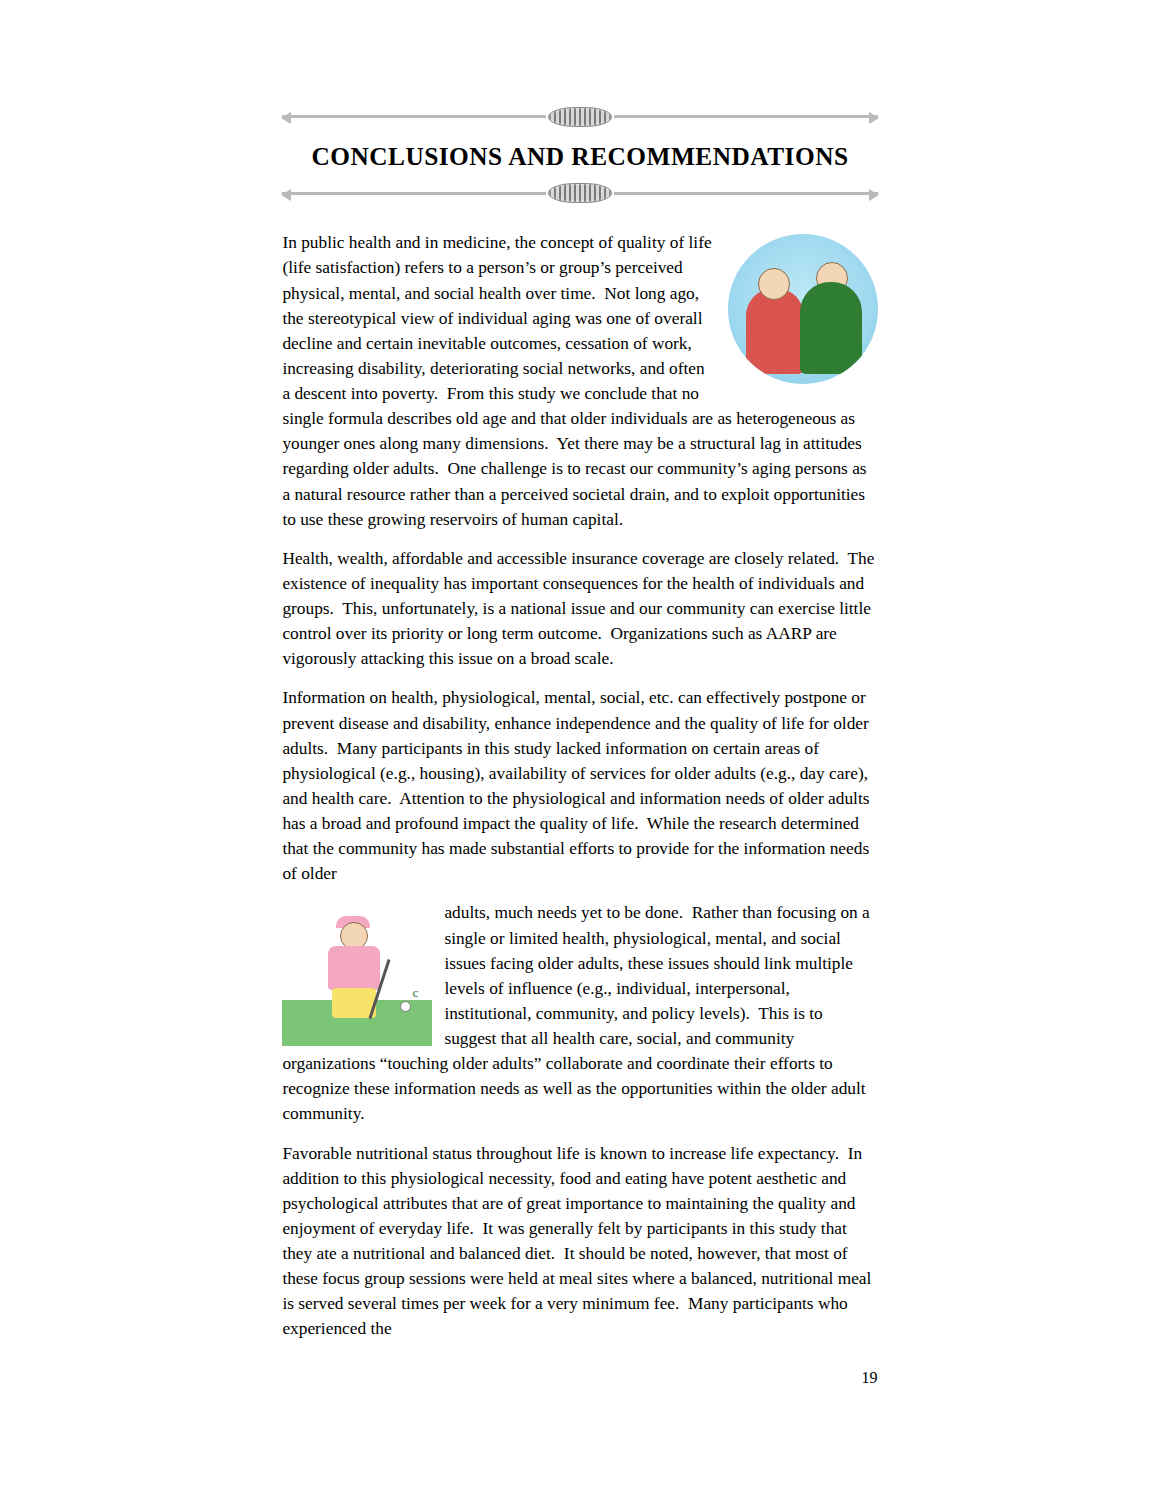CONCLUSIONS AND RECOMMENDATIONS
In public health and in medicine, the concept of quality of life (life satisfaction) refers to a person’s or group’s perceived physical, mental, and social health over time. Not long ago, the stereotypical view of individual aging was one of overall decline and certain inevitable outcomes, cessation of work, increasing disability, deteriorating social networks, and often a descent into poverty. From this study we conclude that no single formula describes old age and that older individuals are as heterogeneous as younger ones along many dimensions. Yet there may be a structural lag in attitudes regarding older adults. One challenge is to recast our community’s aging persons as a natural resource rather than a perceived societal drain, and to exploit opportunities to use these growing reservoirs of human capital.
Health, wealth, affordable and accessible insurance coverage are closely related. The existence of inequality has important consequences for the health of individuals and groups. This, unfortunately, is a national issue and our community can exercise little control over its priority or long term outcome. Organizations such as AARP are vigorously attacking this issue on a broad scale.
Information on health, physiological, mental, social, etc. can effectively postpone or prevent disease and disability, enhance independence and the quality of life for older adults. Many participants in this study lacked information on certain areas of physiological (e.g., housing), availability of services for older adults (e.g., day care), and health care. Attention to the physiological and information needs of older adults has a broad and profound impact the quality of life. While the research determined that the community has made substantial efforts to provide for the information needs of older
c
adults, much needs yet to be done. Rather than focusing on a single or limited health, physiological, mental, and social issues facing older adults, these issues should link multiple levels of influence (e.g., individual, interpersonal, institutional, community, and policy levels). This is to suggest that all health care, social, and community organizations “touching older adults” collaborate and coordinate their efforts to recognize these information needs as well as the opportunities within the older adult community.
Favorable nutritional status throughout life is known to increase life expectancy. In addition to this physiological necessity, food and eating have potent aesthetic and psychological attributes that are of great importance to maintaining the quality and enjoyment of everyday life. It was generally felt by participants in this study that they ate a nutritional and balanced diet. It should be noted, however, that most of these focus group sessions were held at meal sites where a balanced, nutritional meal is served several times per week for a very minimum fee. Many participants who experienced the
19